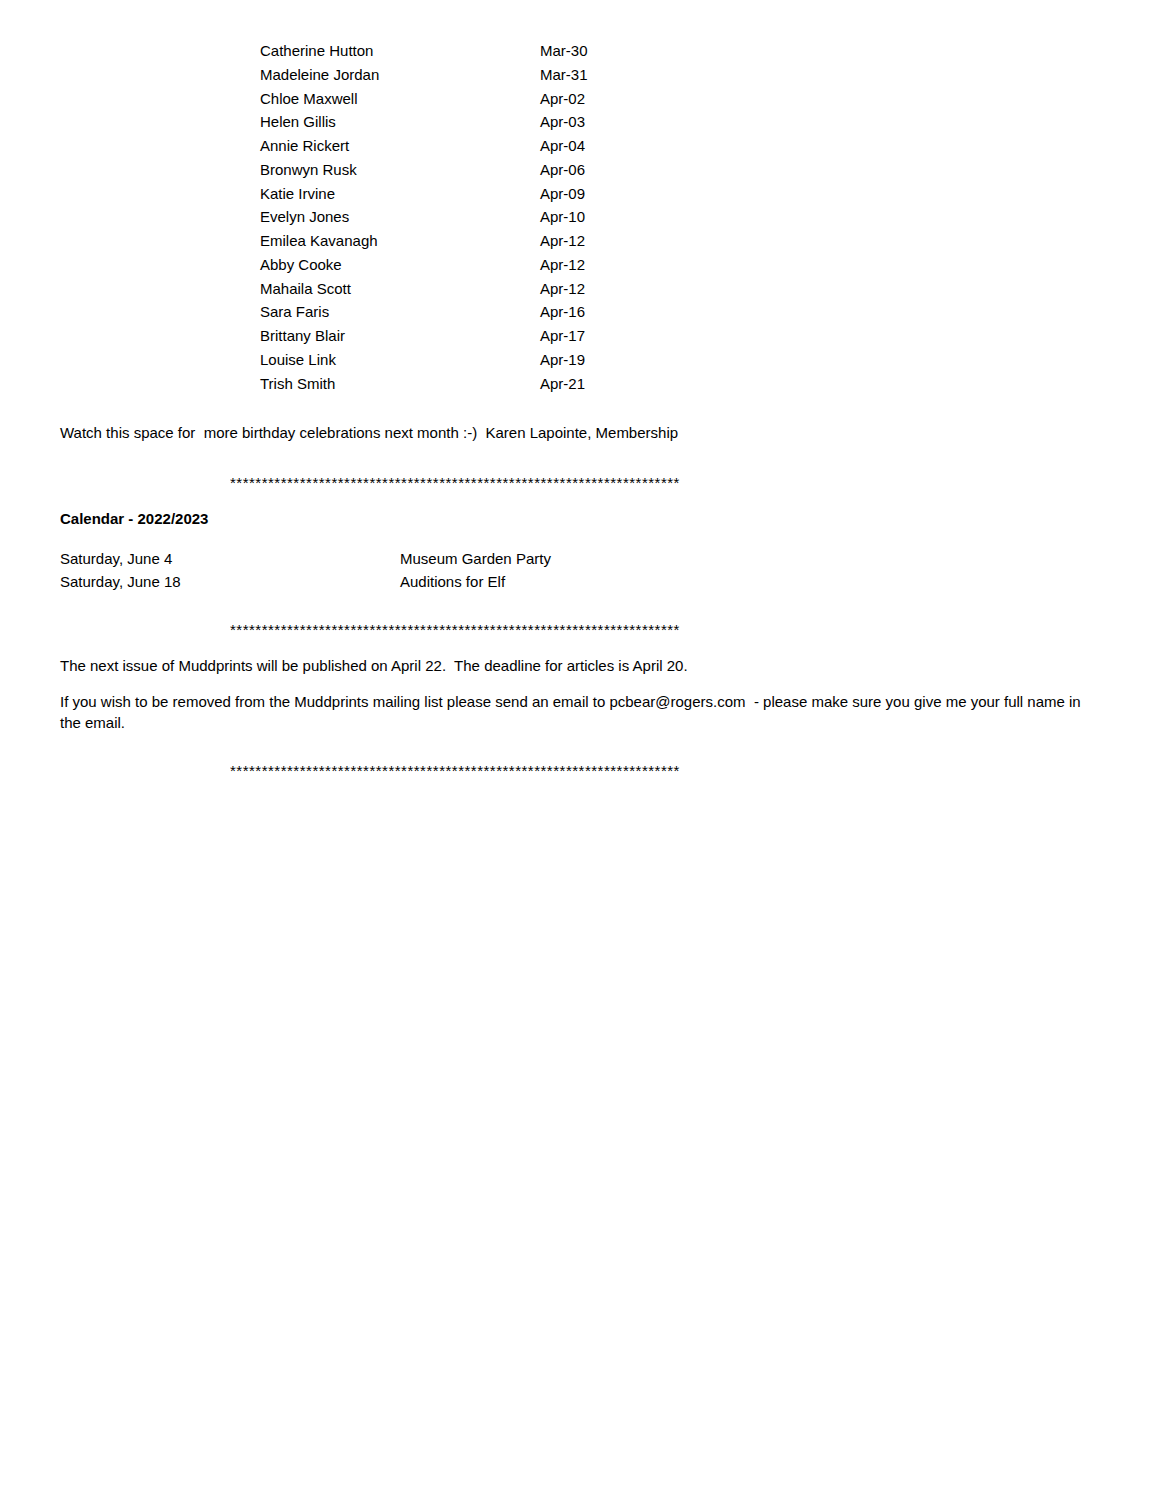Catherine Hutton Mar-30
Madeleine Jordan Mar-31
Chloe Maxwell Apr-02
Helen Gillis Apr-03
Annie Rickert Apr-04
Bronwyn Rusk Apr-06
Katie Irvine Apr-09
Evelyn Jones Apr-10
Emilea Kavanagh Apr-12
Abby Cooke Apr-12
Mahaila Scott Apr-12
Sara Faris Apr-16
Brittany Blair Apr-17
Louise Link Apr-19
Trish Smith Apr-21
Watch this space for more birthday celebrations next month :-) Karen Lapointe, Membership
***********************************************************************
Calendar - 2022/2023
Saturday, June 4 Museum Garden Party
Saturday, June 18 Auditions for Elf
***********************************************************************
The next issue of Muddprints will be published on April 22. The deadline for articles is April 20.
If you wish to be removed from the Muddprints mailing list please send an email to pcbear@rogers.com - please make sure you give me your full name in the email.
***********************************************************************